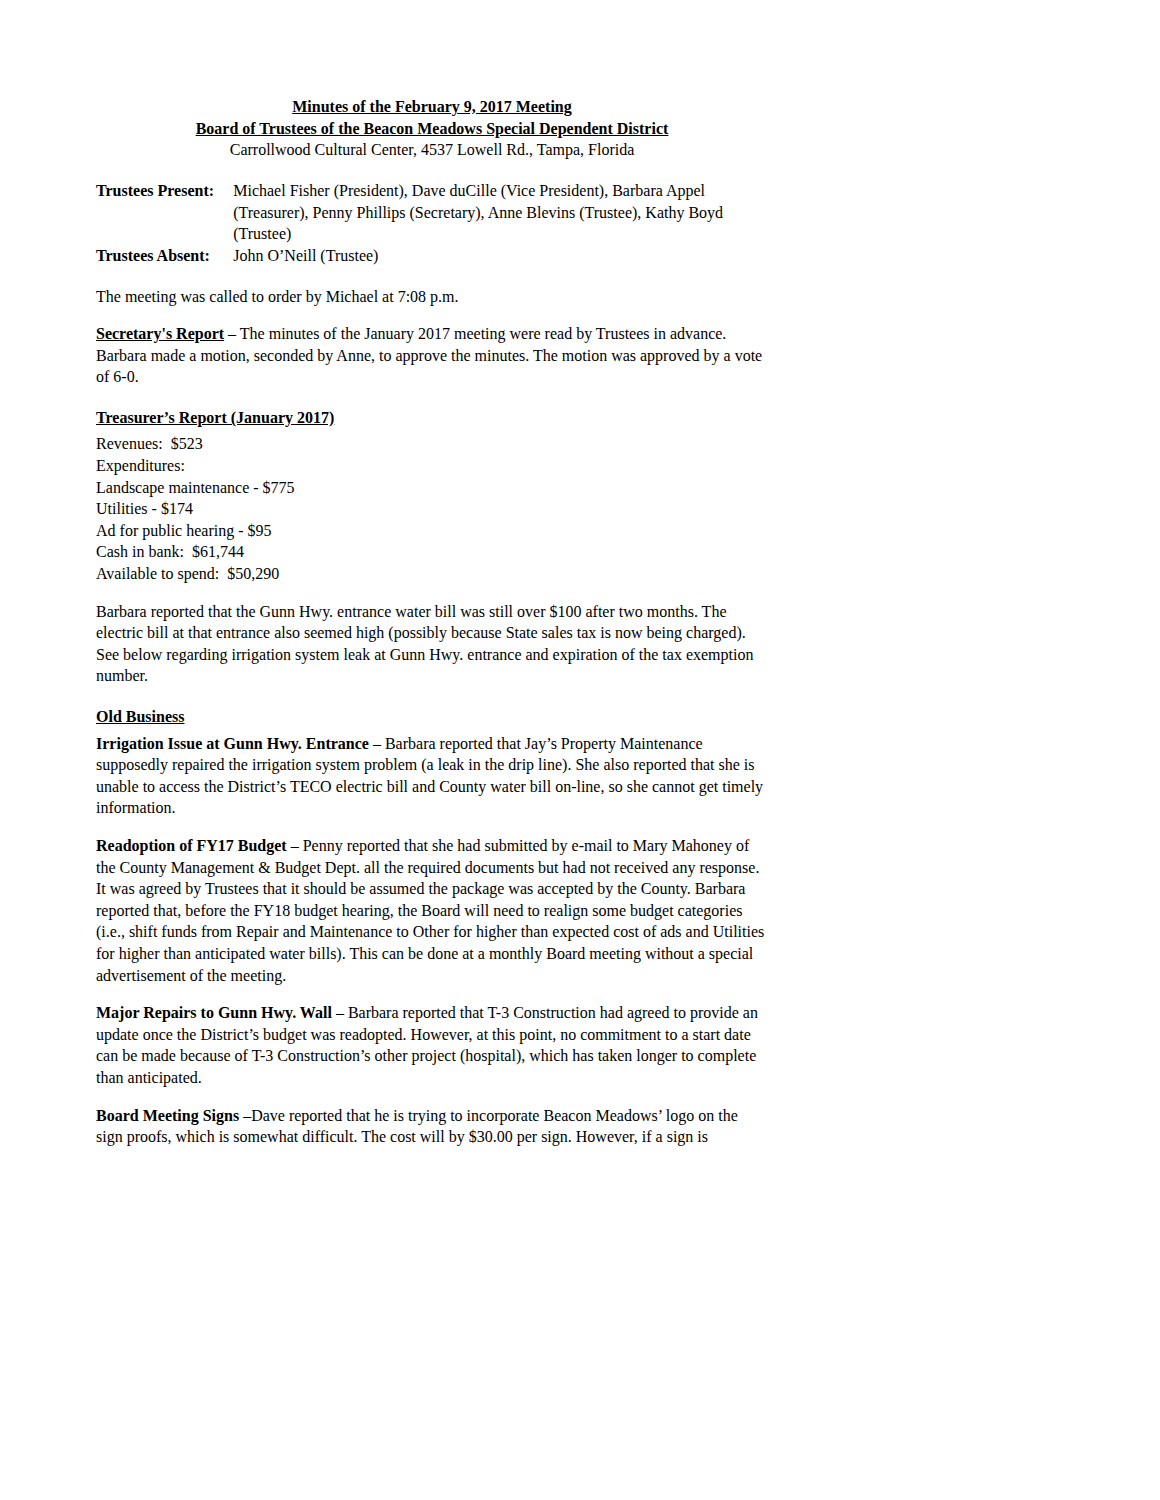Minutes of the February 9, 2017 Meeting
Board of Trustees of the Beacon Meadows Special Dependent District
Carrollwood Cultural Center, 4537 Lowell Rd., Tampa, Florida
| Trustees Present: | Michael Fisher (President), Dave duCille (Vice President), Barbara Appel (Treasurer), Penny Phillips (Secretary), Anne Blevins (Trustee), Kathy Boyd (Trustee) |
| Trustees Absent: | John O’Neill (Trustee) |
The meeting was called to order by Michael at 7:08 p.m.
Secretary's Report – The minutes of the January 2017 meeting were read by Trustees in advance. Barbara made a motion, seconded by Anne, to approve the minutes. The motion was approved by a vote of 6-0.
Treasurer’s Report (January 2017)
Revenues: $523
Expenditures:
Landscape maintenance - $775
Utilities - $174
Ad for public hearing - $95
Cash in bank: $61,744
Available to spend: $50,290
Barbara reported that the Gunn Hwy. entrance water bill was still over $100 after two months. The electric bill at that entrance also seemed high (possibly because State sales tax is now being charged). See below regarding irrigation system leak at Gunn Hwy. entrance and expiration of the tax exemption number.
Old Business
Irrigation Issue at Gunn Hwy. Entrance – Barbara reported that Jay’s Property Maintenance supposedly repaired the irrigation system problem (a leak in the drip line). She also reported that she is unable to access the District’s TECO electric bill and County water bill on-line, so she cannot get timely information.
Readoption of FY17 Budget – Penny reported that she had submitted by e-mail to Mary Mahoney of the County Management & Budget Dept. all the required documents but had not received any response. It was agreed by Trustees that it should be assumed the package was accepted by the County. Barbara reported that, before the FY18 budget hearing, the Board will need to realign some budget categories (i.e., shift funds from Repair and Maintenance to Other for higher than expected cost of ads and Utilities for higher than anticipated water bills). This can be done at a monthly Board meeting without a special advertisement of the meeting.
Major Repairs to Gunn Hwy. Wall – Barbara reported that T-3 Construction had agreed to provide an update once the District’s budget was readopted. However, at this point, no commitment to a start date can be made because of T-3 Construction’s other project (hospital), which has taken longer to complete than anticipated.
Board Meeting Signs –Dave reported that he is trying to incorporate Beacon Meadows’ logo on the sign proofs, which is somewhat difficult. The cost will by $30.00 per sign. However, if a sign is